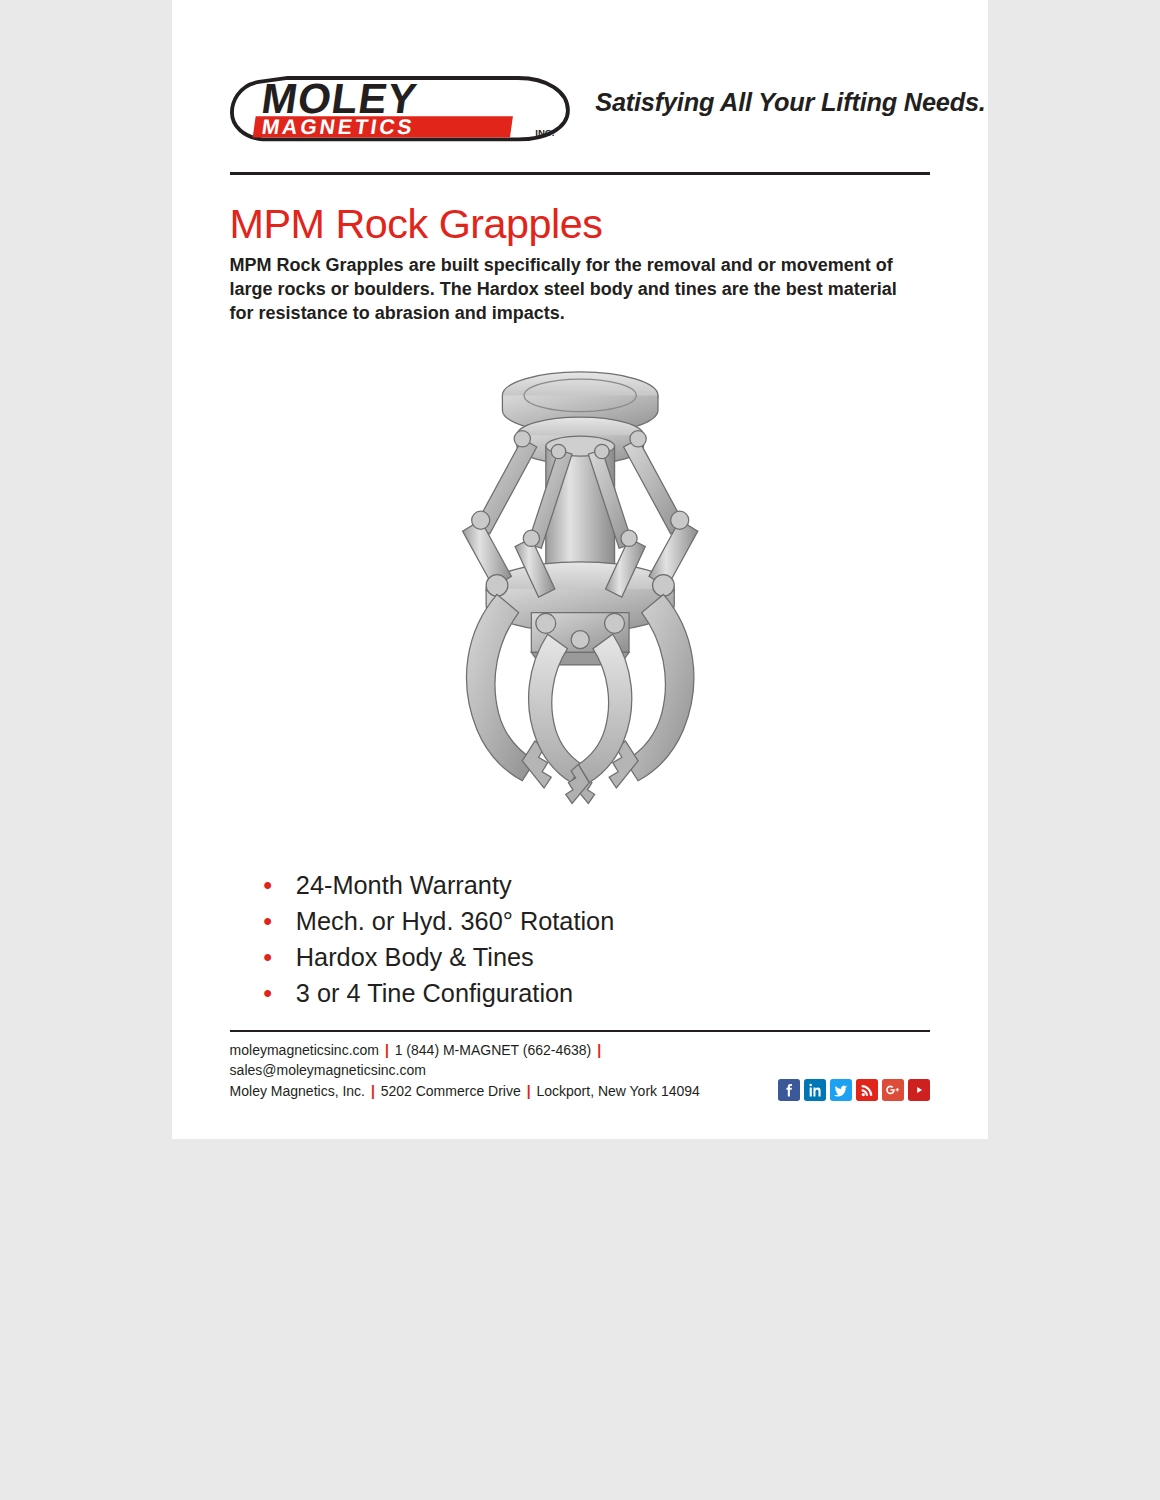MOLEY MAGNETICS INC.
Satisfying All Your Lifting Needs.
MPM Rock Grapples
MPM Rock Grapples are built specifically for the removal and or movement of large rocks or boulders. The Hardox steel body and tines are the best material for resistance to abrasion and impacts.
24-Month Warranty
Mech. or Hyd. 360° Rotation
Hardox Body & Tines
3 or 4 Tine Configuration
moleymagneticsinc.com | 1 (844) M-MAGNET (662-4638) | sales@moleymagneticsinc.com
Moley Magnetics, Inc. | 5202 Commerce Drive | Lockport, New York 14094